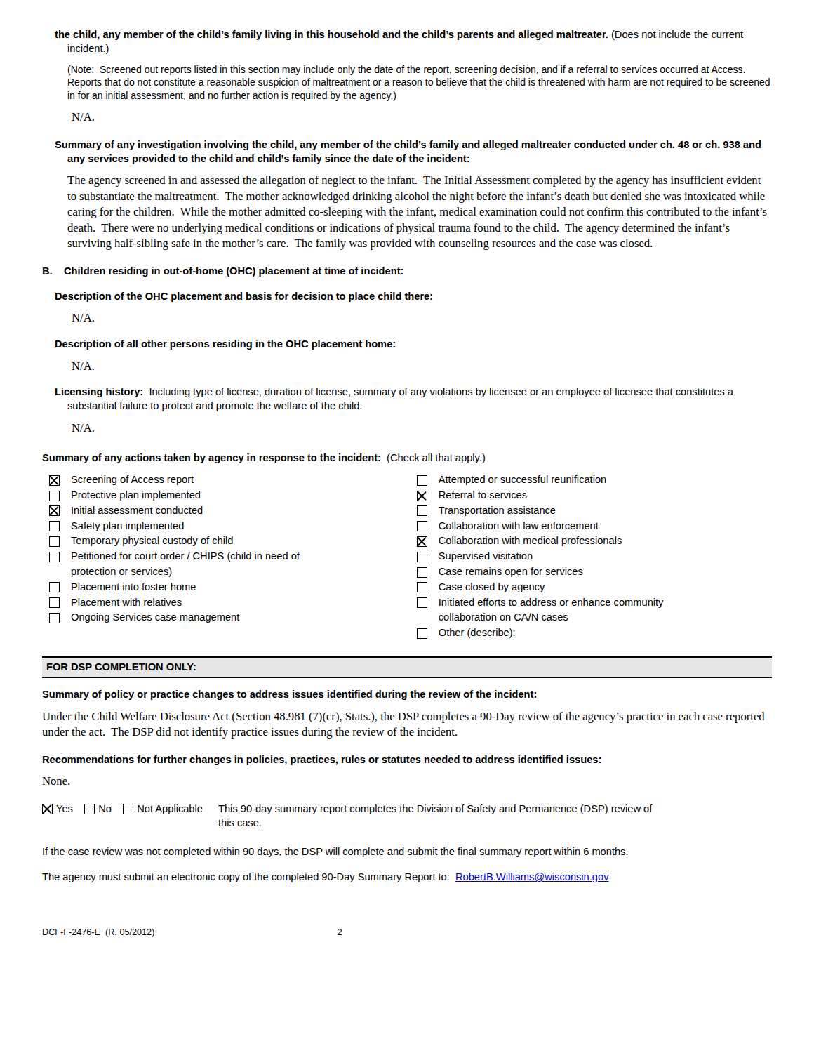the child, any member of the child’s family living in this household and the child’s parents and alleged maltreater. (Does not include the current incident.)
(Note: Screened out reports listed in this section may include only the date of the report, screening decision, and if a referral to services occurred at Access. Reports that do not constitute a reasonable suspicion of maltreatment or a reason to believe that the child is threatened with harm are not required to be screened in for an initial assessment, and no further action is required by the agency.)
N/A.
Summary of any investigation involving the child, any member of the child’s family and alleged maltreater conducted under ch. 48 or ch. 938 and any services provided to the child and child’s family since the date of the incident:
The agency screened in and assessed the allegation of neglect to the infant. The Initial Assessment completed by the agency has insufficient evident to substantiate the maltreatment. The mother acknowledged drinking alcohol the night before the infant’s death but denied she was intoxicated while caring for the children. While the mother admitted co-sleeping with the infant, medical examination could not confirm this contributed to the infant’s death. There were no underlying medical conditions or indications of physical trauma found to the child. The agency determined the infant’s surviving half-sibling safe in the mother’s care. The family was provided with counseling resources and the case was closed.
B. Children residing in out-of-home (OHC) placement at time of incident:
Description of the OHC placement and basis for decision to place child there:
N/A.
Description of all other persons residing in the OHC placement home:
N/A.
Licensing history: Including type of license, duration of license, summary of any violations by licensee or an employee of licensee that constitutes a substantial failure to protect and promote the welfare of the child.
N/A.
Summary of any actions taken by agency in response to the incident: (Check all that apply.)
| | Screening of Access report | | Attempted or successful reunification |
| | Protective plan implemented | | Referral to services |
| | Initial assessment conducted | | Transportation assistance |
| | Safety plan implemented | | Collaboration with law enforcement |
| | Temporary physical custody of child | | Collaboration with medical professionals |
| | Petitioned for court order / CHIPS (child in need of | | Supervised visitation |
| | protection or services) | | Case remains open for services |
| | Placement into foster home | | Case closed by agency |
| | Placement with relatives | | Initiated efforts to address or enhance community |
| | Ongoing Services case management | | collaboration on CA/N cases |
| | | | Other (describe): |
FOR DSP COMPLETION ONLY:
Summary of policy or practice changes to address issues identified during the review of the incident:
Under the Child Welfare Disclosure Act (Section 48.981 (7)(cr), Stats.), the DSP completes a 90-Day review of the agency’s practice in each case reported under the act. The DSP did not identify practice issues during the review of the incident.
Recommendations for further changes in policies, practices, rules or statutes needed to address identified issues:
None.
Yes No Not Applicable This 90-day summary report completes the Division of Safety and Permanence (DSP) review of this case.
If the case review was not completed within 90 days, the DSP will complete and submit the final summary report within 6 months.
The agency must submit an electronic copy of the completed 90-Day Summary Report to: RobertB.Williams@wisconsin.gov
DCF-F-2476-E (R. 05/2012) 2